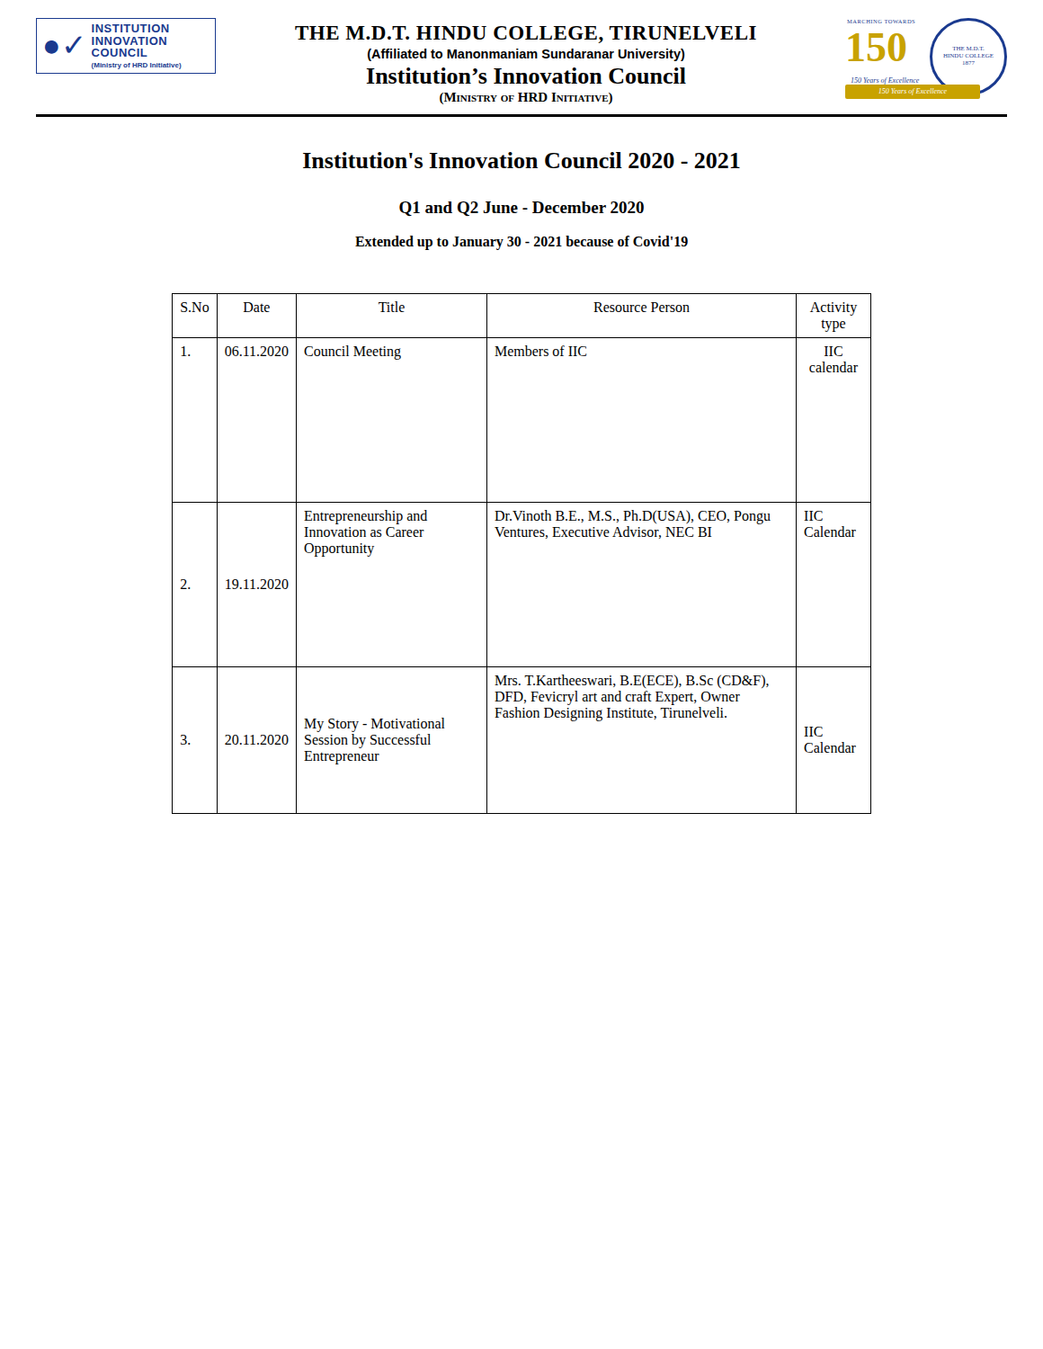●✓
INSTITUTION
INNOVATION
COUNCIL
(Ministry of HRD Initiative)
THE M.D.T. HINDU COLLEGE, TIRUNELVELI
(Affiliated to Manonmaniam Sundaranar University)
Institution’s Innovation Council
(Ministry of HRD Initiative)
MARCHING TOWARDS
150
150 Years of Excellence
THE M.D.T.
HINDU COLLEGE
1877
150 Years of Excellence
Institution's Innovation Council 2020 - 2021
Q1 and Q2 June - December 2020
Extended up to January 30 - 2021 because of Covid'19
| S.No | Date | Title | Resource Person | Activity type |
| --- | --- | --- | --- | --- |
| 1. | 06.11.2020 | Council Meeting | Members of IIC | IIC calendar |
| 2. | 19.11.2020 | Entrepreneurship and Innovation as Career Opportunity | Dr.Vinoth B.E., M.S., Ph.D(USA), CEO, Pongu Ventures, Executive Advisor, NEC BI | IIC Calendar |
| 3. | 20.11.2020 | My Story - Motivational Session by Successful Entrepreneur | Mrs. T.Kartheeswari, B.E(ECE), B.Sc (CD&F), DFD, Fevicryl art and craft Expert, Owner Fashion Designing Institute, Tirunelveli. | IIC Calendar |